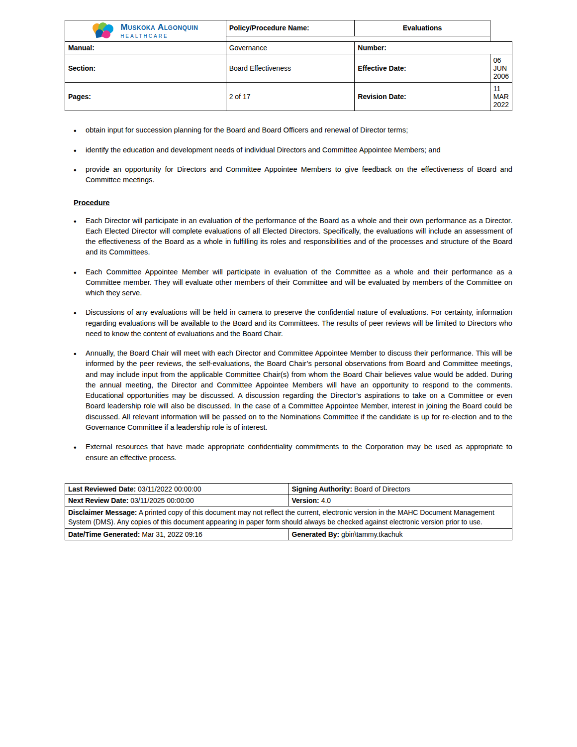| Muskoka Algonquin Healthcare | Policy/Procedure Name: | Evaluations |
| Manual: | Governance | Number: |
| Section: | Board Effectiveness | Effective Date: | 06 JUN 2006 |
| Pages: | 2 of 17 | Revision Date: | 11 MAR 2022 |
obtain input for succession planning for the Board and Board Officers and renewal of Director terms;
identify the education and development needs of individual Directors and Committee Appointee Members; and
provide an opportunity for Directors and Committee Appointee Members to give feedback on the effectiveness of Board and Committee meetings.
Procedure
Each Director will participate in an evaluation of the performance of the Board as a whole and their own performance as a Director. Each Elected Director will complete evaluations of all Elected Directors. Specifically, the evaluations will include an assessment of the effectiveness of the Board as a whole in fulfilling its roles and responsibilities and of the processes and structure of the Board and its Committees.
Each Committee Appointee Member will participate in evaluation of the Committee as a whole and their performance as a Committee member. They will evaluate other members of their Committee and will be evaluated by members of the Committee on which they serve.
Discussions of any evaluations will be held in camera to preserve the confidential nature of evaluations. For certainty, information regarding evaluations will be available to the Board and its Committees. The results of peer reviews will be limited to Directors who need to know the content of evaluations and the Board Chair.
Annually, the Board Chair will meet with each Director and Committee Appointee Member to discuss their performance. This will be informed by the peer reviews, the self-evaluations, the Board Chair’s personal observations from Board and Committee meetings, and may include input from the applicable Committee Chair(s) from whom the Board Chair believes value would be added. During the annual meeting, the Director and Committee Appointee Members will have an opportunity to respond to the comments. Educational opportunities may be discussed. A discussion regarding the Director’s aspirations to take on a Committee or even Board leadership role will also be discussed. In the case of a Committee Appointee Member, interest in joining the Board could be discussed. All relevant information will be passed on to the Nominations Committee if the candidate is up for re-election and to the Governance Committee if a leadership role is of interest.
External resources that have made appropriate confidentiality commitments to the Corporation may be used as appropriate to ensure an effective process.
| Last Reviewed Date: 03/11/2022 00:00:00 | Signing Authority: Board of Directors |
| Next Review Date: 03/11/2025 00:00:00 | Version: 4.0 |
| Disclaimer Message: A printed copy of this document may not reflect the current, electronic version in the MAHC Document Management System (DMS). Any copies of this document appearing in paper form should always be checked against electronic version prior to use. |
| Date/Time Generated: Mar 31, 2022 09:16 | Generated By: gbin\tammy.tkachuk |